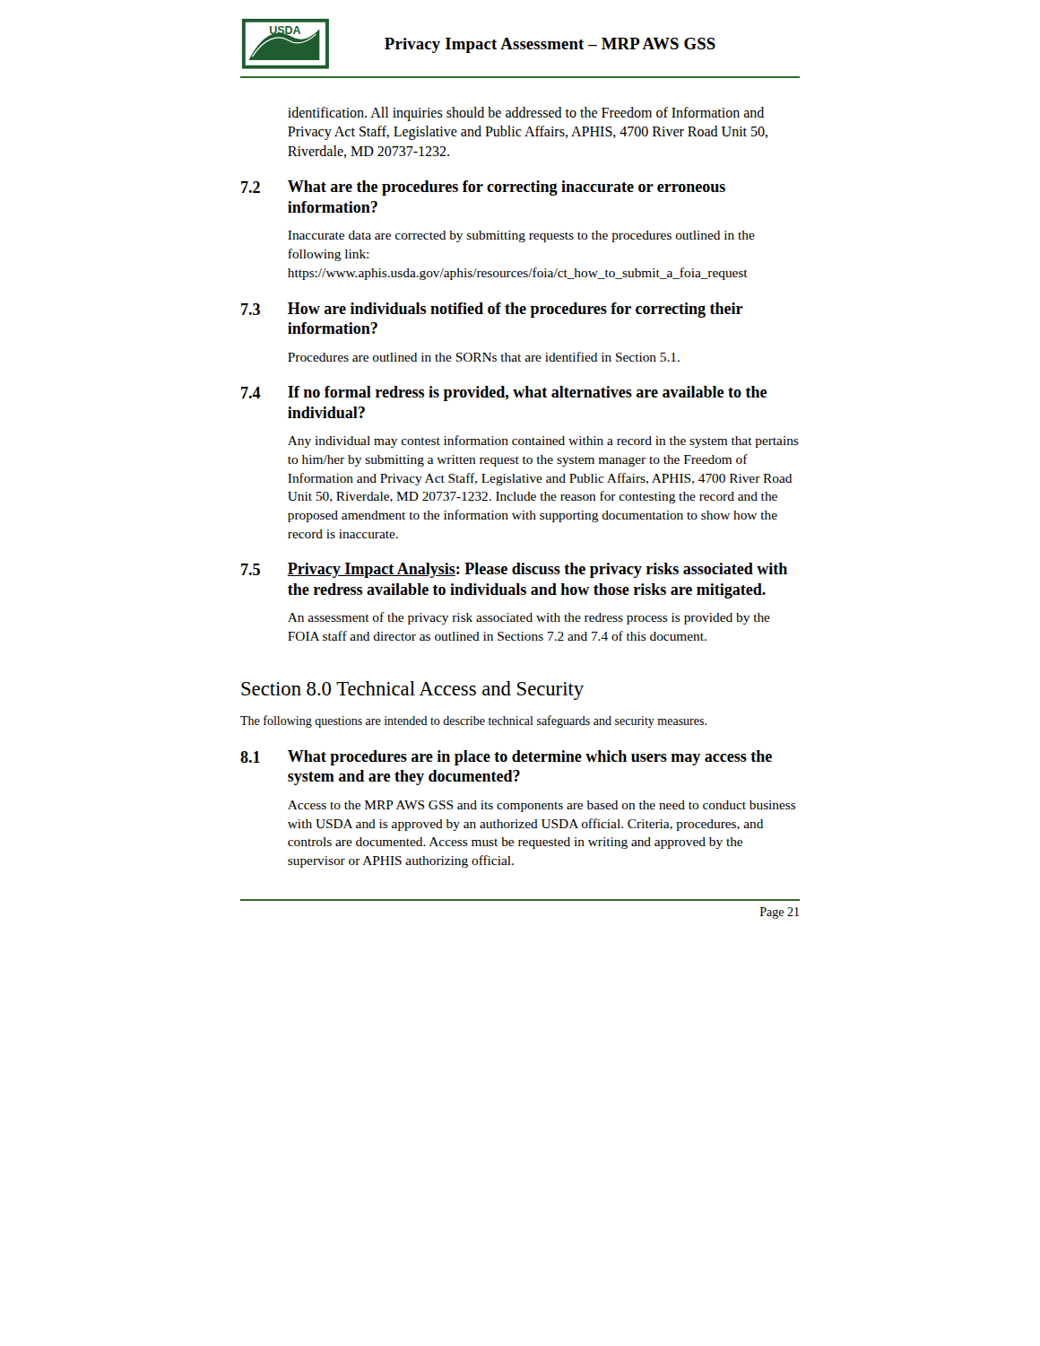USDA
Privacy Impact Assessment – MRP AWS GSS
identification. All inquiries should be addressed to the Freedom of Information and Privacy Act Staff, Legislative and Public Affairs, APHIS, 4700 River Road Unit 50, Riverdale, MD 20737-1232.
7.2
What are the procedures for correcting inaccurate or erroneous information?
Inaccurate data are corrected by submitting requests to the procedures outlined in the following link:
https://www.aphis.usda.gov/aphis/resources/foia/ct_how_to_submit_a_foia_request
7.3
How are individuals notified of the procedures for correcting their information?
Procedures are outlined in the SORNs that are identified in Section 5.1.
7.4
If no formal redress is provided, what alternatives are available to the individual?
Any individual may contest information contained within a record in the system that pertains to him/her by submitting a written request to the system manager to the Freedom of Information and Privacy Act Staff, Legislative and Public Affairs, APHIS, 4700 River Road Unit 50, Riverdale, MD 20737-1232. Include the reason for contesting the record and the proposed amendment to the information with supporting documentation to show how the record is inaccurate.
7.5
Privacy Impact Analysis: Please discuss the privacy risks associated with the redress available to individuals and how those risks are mitigated.
An assessment of the privacy risk associated with the redress process is provided by the FOIA staff and director as outlined in Sections 7.2 and 7.4 of this document.
Section 8.0 Technical Access and Security
The following questions are intended to describe technical safeguards and security measures.
8.1
What procedures are in place to determine which users may access the system and are they documented?
Access to the MRP AWS GSS and its components are based on the need to conduct business with USDA and is approved by an authorized USDA official. Criteria, procedures, and controls are documented. Access must be requested in writing and approved by the supervisor or APHIS authorizing official.
Page 21